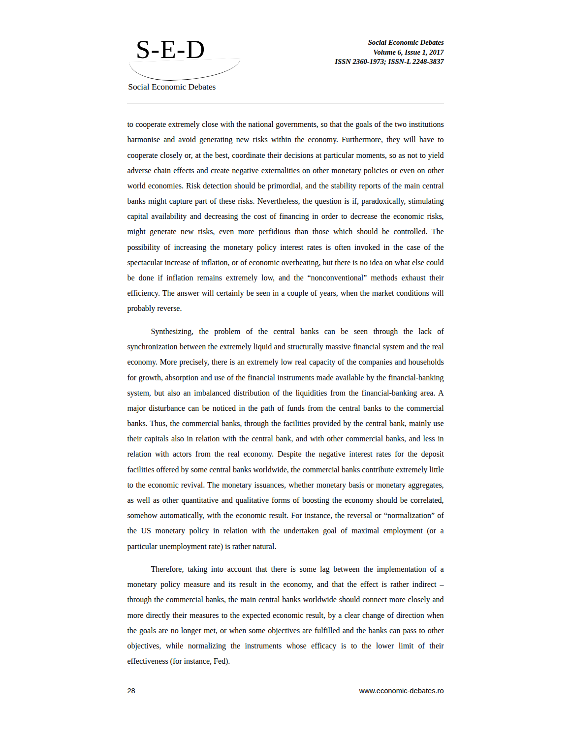S-E-D
Social Economic Debates
Social Economic Debates
Volume 6, Issue 1, 2017
ISSN 2360-1973; ISSN-L 2248-3837
to cooperate extremely close with the national governments, so that the goals of the two institutions harmonise and avoid generating new risks within the economy. Furthermore, they will have to cooperate closely or, at the best, coordinate their decisions at particular moments, so as not to yield adverse chain effects and create negative externalities on other monetary policies or even on other world economies. Risk detection should be primordial, and the stability reports of the main central banks might capture part of these risks. Nevertheless, the question is if, paradoxically, stimulating capital availability and decreasing the cost of financing in order to decrease the economic risks, might generate new risks, even more perfidious than those which should be controlled. The possibility of increasing the monetary policy interest rates is often invoked in the case of the spectacular increase of inflation, or of economic overheating, but there is no idea on what else could be done if inflation remains extremely low, and the “nonconventional” methods exhaust their efficiency. The answer will certainly be seen in a couple of years, when the market conditions will probably reverse.
Synthesizing, the problem of the central banks can be seen through the lack of synchronization between the extremely liquid and structurally massive financial system and the real economy. More precisely, there is an extremely low real capacity of the companies and households for growth, absorption and use of the financial instruments made available by the financial-banking system, but also an imbalanced distribution of the liquidities from the financial-banking area. A major disturbance can be noticed in the path of funds from the central banks to the commercial banks. Thus, the commercial banks, through the facilities provided by the central bank, mainly use their capitals also in relation with the central bank, and with other commercial banks, and less in relation with actors from the real economy. Despite the negative interest rates for the deposit facilities offered by some central banks worldwide, the commercial banks contribute extremely little to the economic revival. The monetary issuances, whether monetary basis or monetary aggregates, as well as other quantitative and qualitative forms of boosting the economy should be correlated, somehow automatically, with the economic result. For instance, the reversal or “normalization” of the US monetary policy in relation with the undertaken goal of maximal employment (or a particular unemployment rate) is rather natural.
Therefore, taking into account that there is some lag between the implementation of a monetary policy measure and its result in the economy, and that the effect is rather indirect – through the commercial banks, the main central banks worldwide should connect more closely and more directly their measures to the expected economic result, by a clear change of direction when the goals are no longer met, or when some objectives are fulfilled and the banks can pass to other objectives, while normalizing the instruments whose efficacy is to the lower limit of their effectiveness (for instance, Fed).
28
www.economic-debates.ro